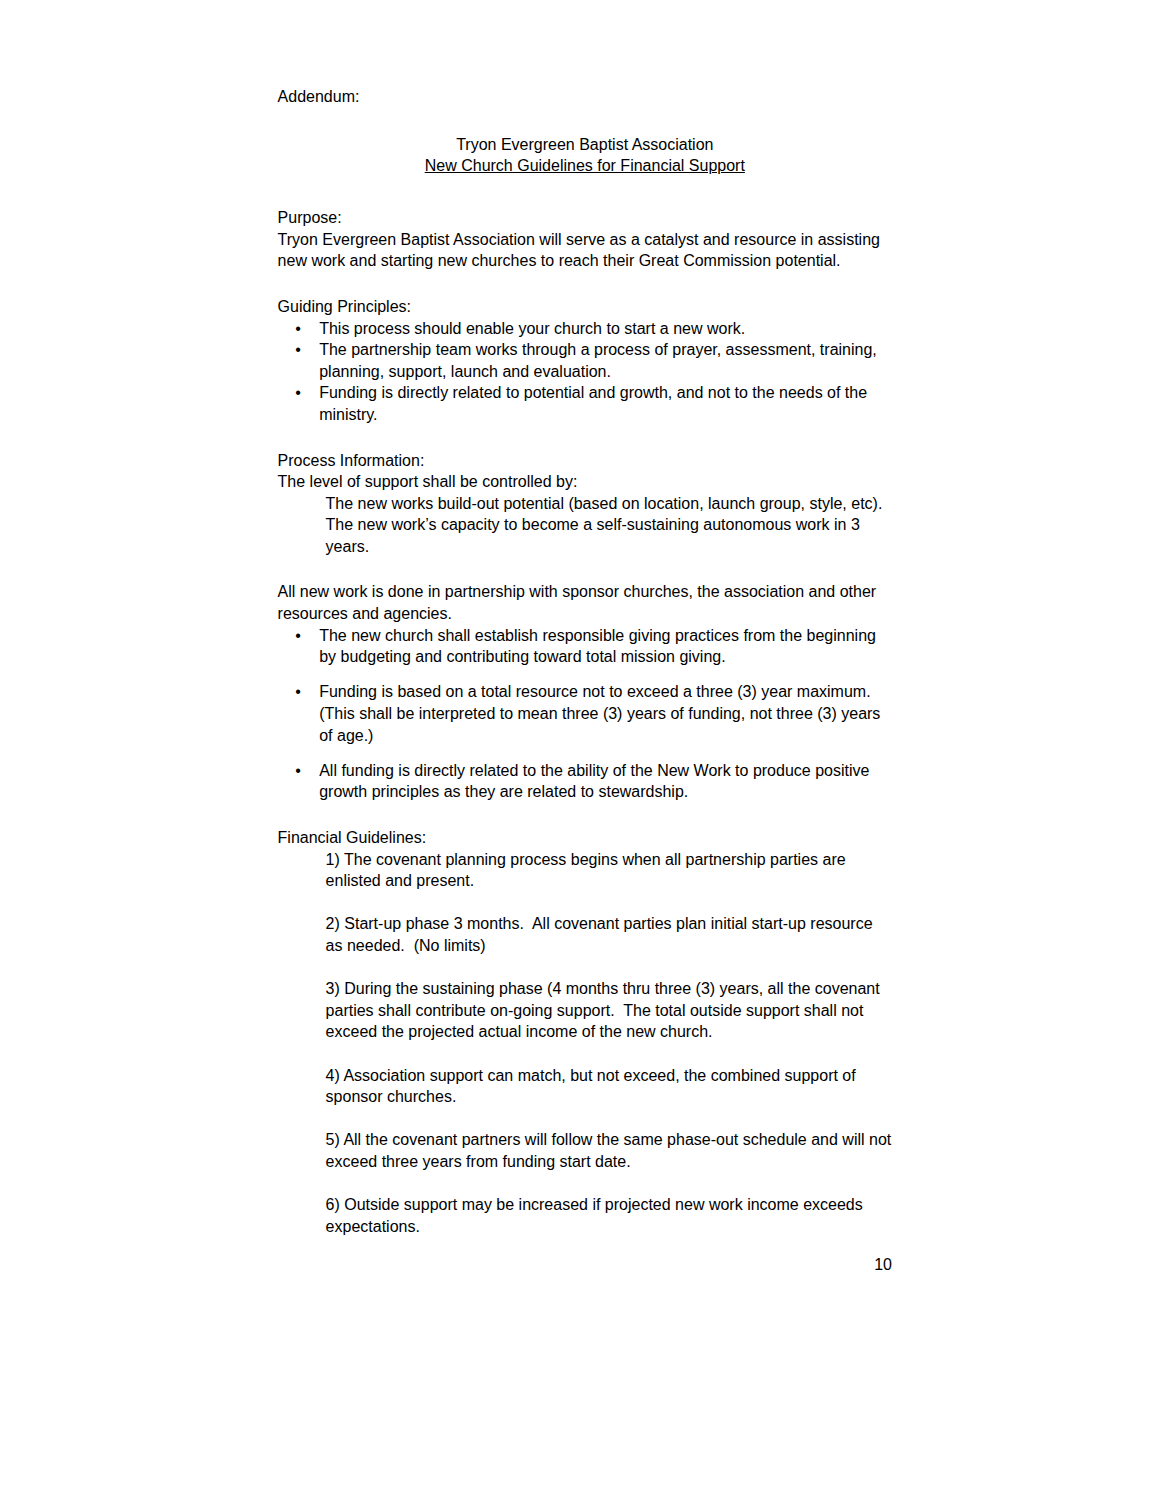Addendum:
Tryon Evergreen Baptist Association
New Church Guidelines for Financial Support
Purpose:
Tryon Evergreen Baptist Association will serve as a catalyst and resource in assisting new work and starting new churches to reach their Great Commission potential.
Guiding Principles:
This process should enable your church to start a new work.
The partnership team works through a process of prayer, assessment, training, planning, support, launch and evaluation.
Funding is directly related to potential and growth, and not to the needs of the ministry.
Process Information:
The level of support shall be controlled by:
The new works build-out potential (based on location, launch group, style, etc).
The new work’s capacity to become a self-sustaining autonomous work in 3 years.
All new work is done in partnership with sponsor churches, the association and other resources and agencies.
The new church shall establish responsible giving practices from the beginning by budgeting and contributing toward total mission giving.
Funding is based on a total resource not to exceed a three (3) year maximum. (This shall be interpreted to mean three (3) years of funding, not three (3) years of age.)
All funding is directly related to the ability of the New Work to produce positive growth principles as they are related to stewardship.
Financial Guidelines:
1) The covenant planning process begins when all partnership parties are enlisted and present.
2) Start-up phase 3 months. All covenant parties plan initial start-up resource as needed. (No limits)
3) During the sustaining phase (4 months thru three (3) years, all the covenant parties shall contribute on-going support. The total outside support shall not exceed the projected actual income of the new church.
4) Association support can match, but not exceed, the combined support of sponsor churches.
5) All the covenant partners will follow the same phase-out schedule and will not exceed three years from funding start date.
6) Outside support may be increased if projected new work income exceeds expectations.
10